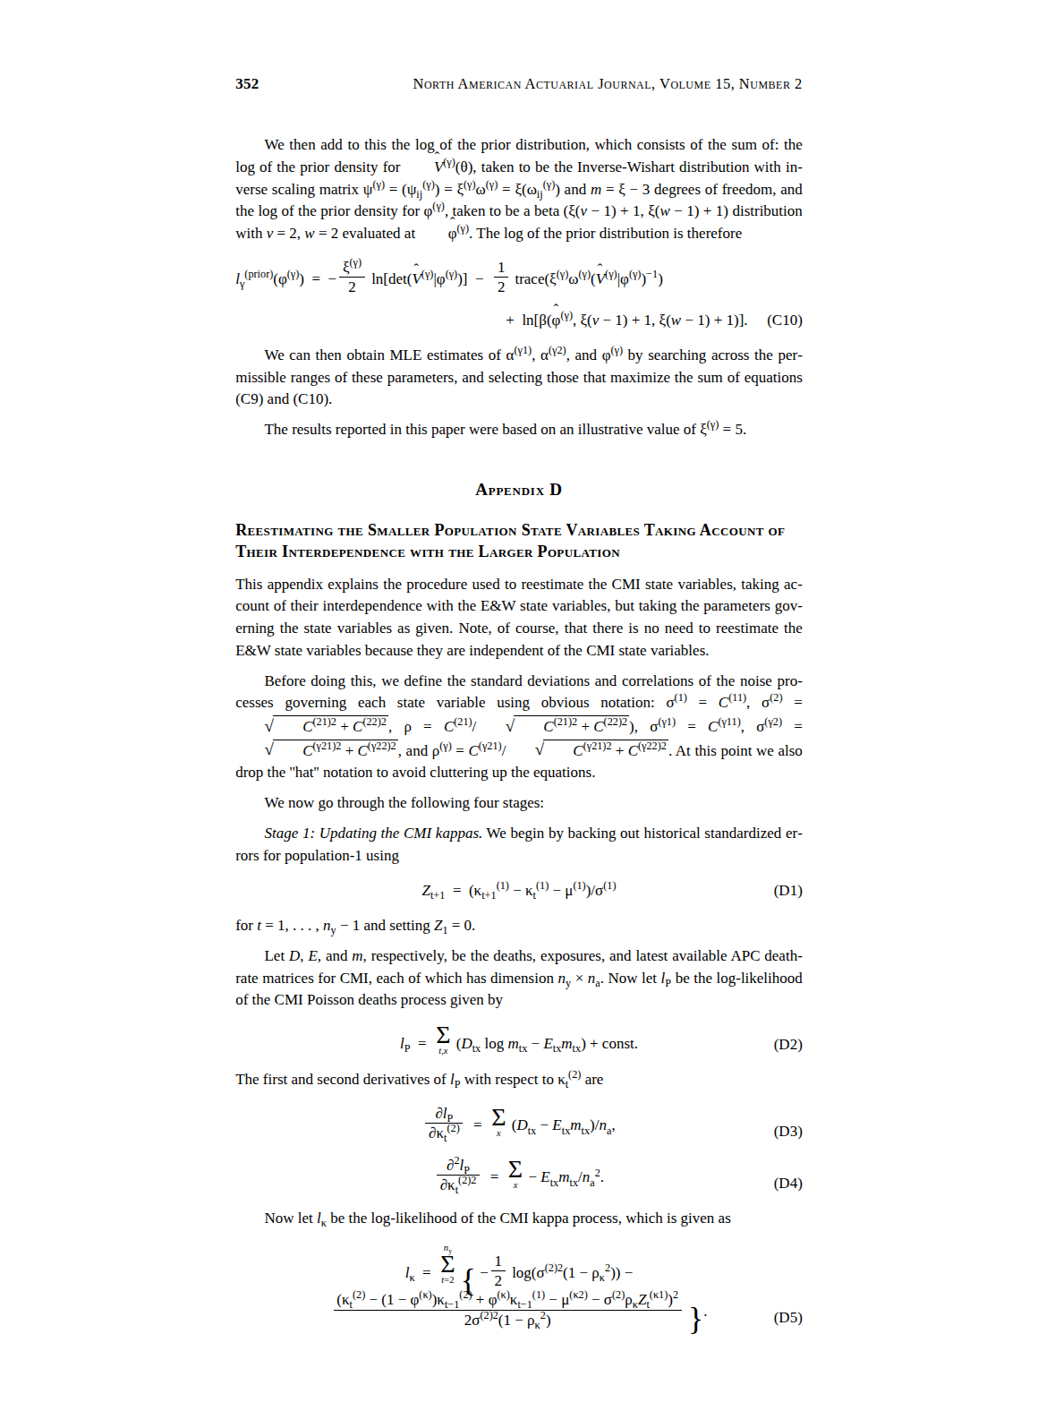352
North American Actuarial Journal, Volume 15, Number 2
We then add to this the log of the prior distribution, which consists of the sum of: the log of the prior density for V(γ)(θ), taken to be the Inverse-Wishart distribution with inverse scaling matrix ψ(γ) = (ψij(γ)) = ξ(γ)ω(γ) = ξ(ωij(γ)) and m = ξ − 3 degrees of freedom, and the log of the prior density for φ(γ), taken to be a beta (ξ(v − 1) + 1, ξ(w − 1) + 1) distribution with v = 2, w = 2 evaluated at φ(γ). The log of the prior distribution is therefore
lγ(prior)(φ(γ)) = −ξ(γ) 2 ln[det(V(γ)|φ(γ))] − 12 trace(ξ(γ)ω(γ)(V(γ)|φ(γ))−1)
+ ln[β(φ(γ), ξ(v − 1) + 1, ξ(w − 1) + 1)]. (C10)
We can then obtain MLE estimates of α(γ1), α(γ2), and φ(γ) by searching across the permissible ranges of these parameters, and selecting those that maximize the sum of equations (C9) and (C10).
The results reported in this paper were based on an illustrative value of ξ(γ) = 5.
Appendix D
Reestimating the Smaller Population State Variables Taking Account of Their Interdependence with the Larger Population
This appendix explains the procedure used to reestimate the CMI state variables, taking account of their interdependence with the E&W state variables, but taking the parameters governing the state variables as given. Note, of course, that there is no need to reestimate the E&W state variables because they are independent of the CMI state variables.
Before doing this, we define the standard deviations and correlations of the noise processes governing each state variable using obvious notation: σ(1) = C(11), σ(2) = C(21)2 + C(22)2, ρ = C(21)/C(21)2 + C(22)2), σ(γ1) = C(γ11), σ(γ2) = C(γ21)2 + C(γ22)2, and ρ(γ) = C(γ21)/C(γ21)2 + C(γ22)2. At this point we also drop the ''hat'' notation to avoid cluttering up the equations.
We now go through the following four stages:
Stage 1: Updating the CMI kappas. We begin by backing out historical standardized errors for population-1 using
Zt+1 = (κt+1(1) − κt(1) − μ(1))/σ(1) (D1)
for t = 1, . . . , ny − 1 and setting Z1 = 0.
Let D, E, and m, respectively, be the deaths, exposures, and latest available APC death-rate matrices for CMI, each of which has dimension ny × na. Now let lP be the log-likelihood of the CMI Poisson deaths process given by
lP = Σt,x (Dtx log mtx − Etxmtx) + const. (D2)
The first and second derivatives of lP with respect to κt(2) are
∂lP∂κt(2) = Σx (Dtx − Etxmtx)/na, (D3)
∂2lP∂κt(2)2 = Σx − Etxmtx/na2. (D4)
Now let lκ be the log-likelihood of the CMI kappa process, which is given as
lκ = ny Σt=2 { −12 log(σ(2)2(1 − ρκ2)) − (κt(2) − (1 − φ(κ))κt−1(2) + φ(κ)κt−1(1) − μ(κ2) − σ(2)ρκZt(κ1))22σ(2)2(1 − ρκ2) }. (D5)